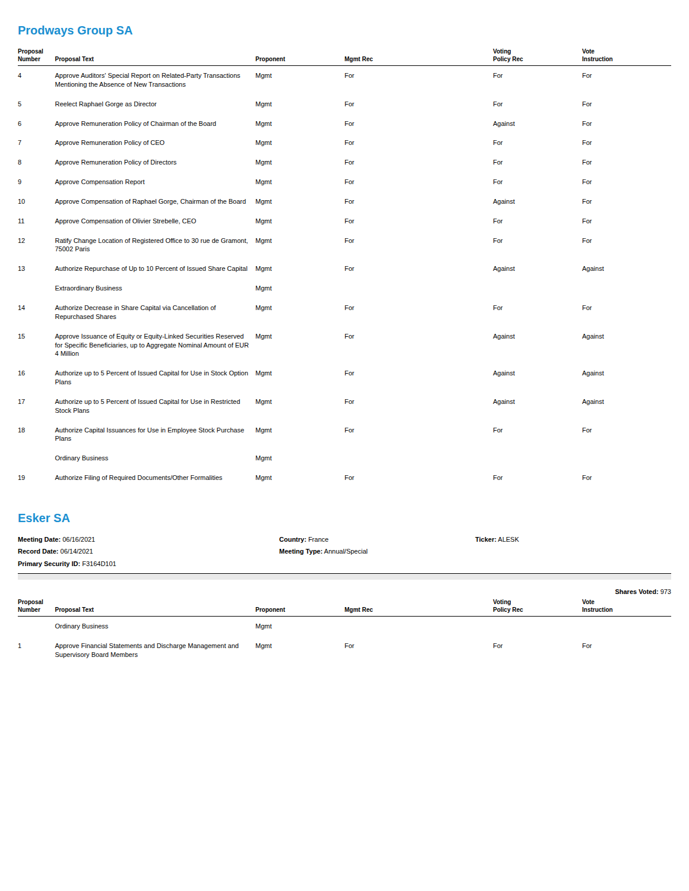Prodways Group SA
| Proposal Number | Proposal Text | Proponent | Mgmt Rec | Voting Policy Rec | Vote Instruction |
| --- | --- | --- | --- | --- | --- |
| 4 | Approve Auditors' Special Report on Related-Party Transactions Mentioning the Absence of New Transactions | Mgmt | For | For | For |
| 5 | Reelect Raphael Gorge as Director | Mgmt | For | For | For |
| 6 | Approve Remuneration Policy of Chairman of the Board | Mgmt | For | Against | For |
| 7 | Approve Remuneration Policy of CEO | Mgmt | For | For | For |
| 8 | Approve Remuneration Policy of Directors | Mgmt | For | For | For |
| 9 | Approve Compensation Report | Mgmt | For | For | For |
| 10 | Approve Compensation of Raphael Gorge, Chairman of the Board | Mgmt | For | Against | For |
| 11 | Approve Compensation of Olivier Strebelle, CEO | Mgmt | For | For | For |
| 12 | Ratify Change Location of Registered Office to 30 rue de Gramont, 75002 Paris | Mgmt | For | For | For |
| 13 | Authorize Repurchase of Up to 10 Percent of Issued Share Capital | Mgmt | For | Against | Against |
| | Extraordinary Business | Mgmt | | | |
| 14 | Authorize Decrease in Share Capital via Cancellation of Repurchased Shares | Mgmt | For | For | For |
| 15 | Approve Issuance of Equity or Equity-Linked Securities Reserved for Specific Beneficiaries, up to Aggregate Nominal Amount of EUR 4 Million | Mgmt | For | Against | Against |
| 16 | Authorize up to 5 Percent of Issued Capital for Use in Stock Option Plans | Mgmt | For | Against | Against |
| 17 | Authorize up to 5 Percent of Issued Capital for Use in Restricted Stock Plans | Mgmt | For | Against | Against |
| 18 | Authorize Capital Issuances for Use in Employee Stock Purchase Plans | Mgmt | For | For | For |
| | Ordinary Business | Mgmt | | | |
| 19 | Authorize Filing of Required Documents/Other Formalities | Mgmt | For | For | For |
Esker SA
| Meeting Date: 06/16/2021 | Country: France | Ticker: ALESK |
| Record Date: 06/14/2021 | Meeting Type: Annual/Special | |
| Primary Security ID: F3164D101 | | |
Shares Voted: 973
| Proposal Number | Proposal Text | Proponent | Mgmt Rec | Voting Policy Rec | Vote Instruction |
| --- | --- | --- | --- | --- | --- |
| | Ordinary Business | Mgmt | | | |
| 1 | Approve Financial Statements and Discharge Management and Supervisory Board Members | Mgmt | For | For | For |